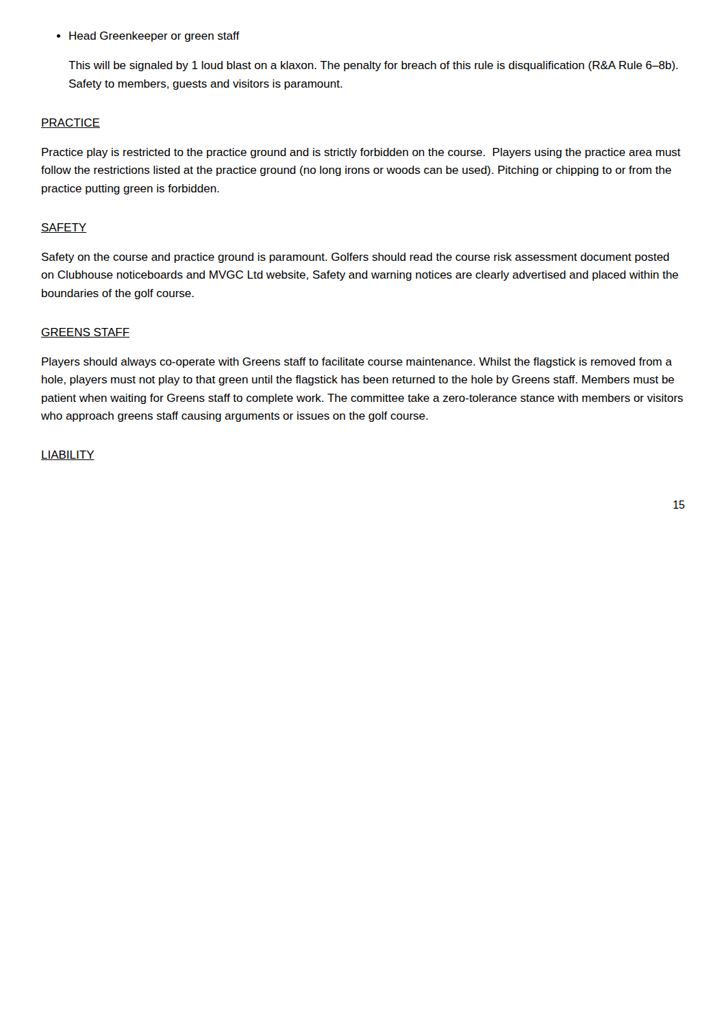Head Greenkeeper or green staff
This will be signaled by 1 loud blast on a klaxon. The penalty for breach of this rule is disqualification (R&A Rule 6–8b). Safety to members, guests and visitors is paramount.
PRACTICE
Practice play is restricted to the practice ground and is strictly forbidden on the course. Players using the practice area must follow the restrictions listed at the practice ground (no long irons or woods can be used). Pitching or chipping to or from the practice putting green is forbidden.
SAFETY
Safety on the course and practice ground is paramount. Golfers should read the course risk assessment document posted on Clubhouse noticeboards and MVGC Ltd website, Safety and warning notices are clearly advertised and placed within the boundaries of the golf course.
GREENS STAFF
Players should always co-operate with Greens staff to facilitate course maintenance. Whilst the flagstick is removed from a hole, players must not play to that green until the flagstick has been returned to the hole by Greens staff. Members must be patient when waiting for Greens staff to complete work. The committee take a zero-tolerance stance with members or visitors who approach greens staff causing arguments or issues on the golf course.
LIABILITY
15